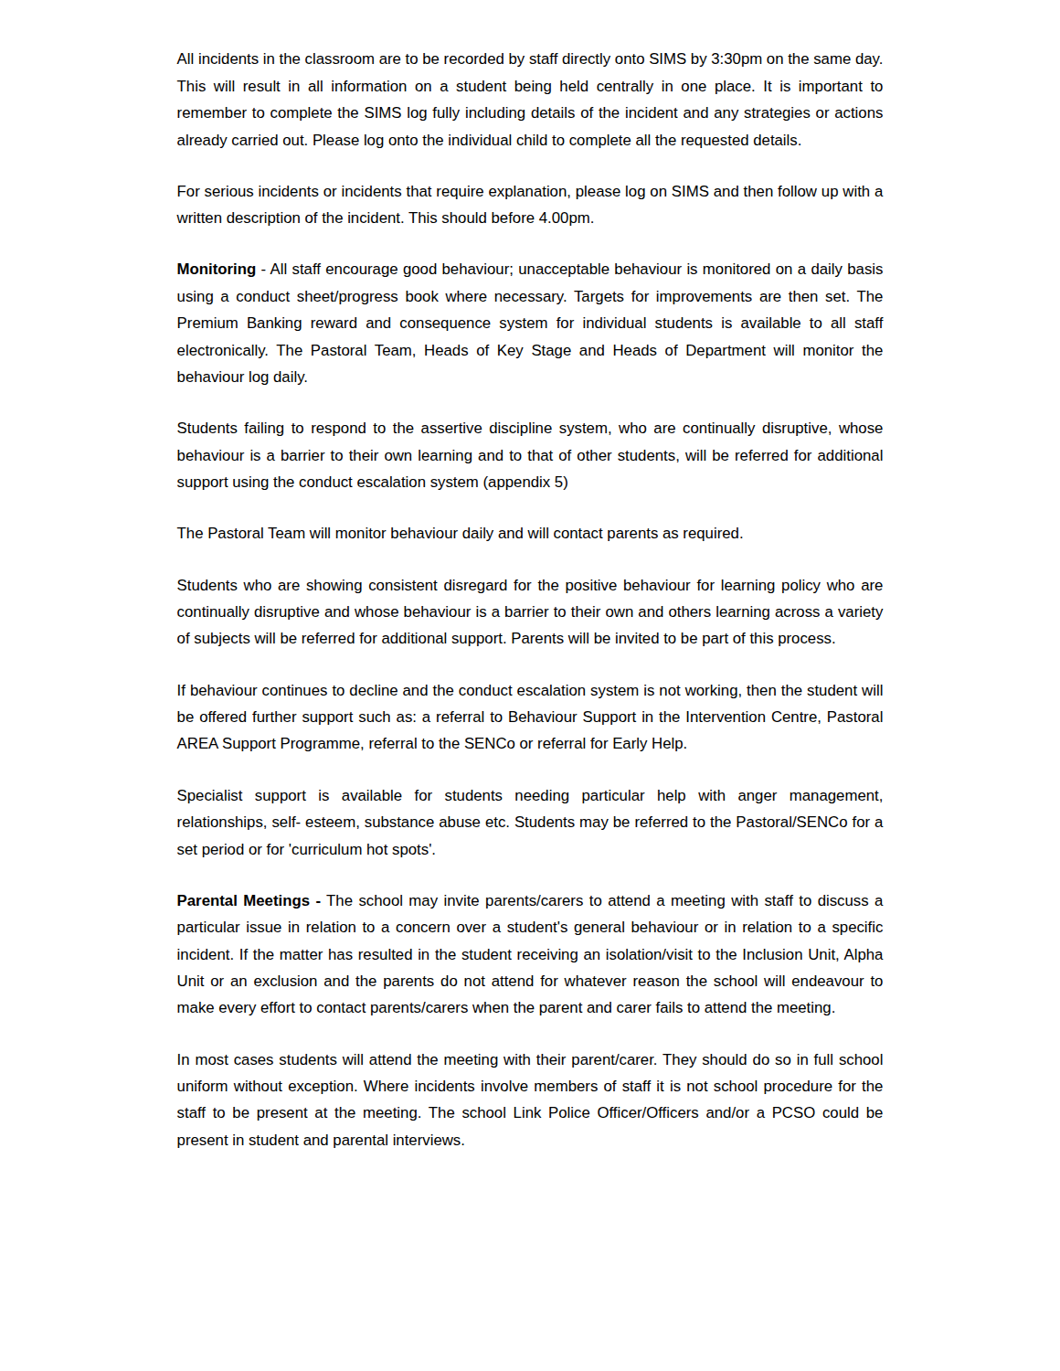All incidents in the classroom are to be recorded by staff directly onto SIMS by 3:30pm on the same day. This will result in all information on a student being held centrally in one place. It is important to remember to complete the SIMS log fully including details of the incident and any strategies or actions already carried out. Please log onto the individual child to complete all the requested details.
For serious incidents or incidents that require explanation, please log on SIMS and then follow up with a written description of the incident. This should before 4.00pm.
Monitoring - All staff encourage good behaviour; unacceptable behaviour is monitored on a daily basis using a conduct sheet/progress book where necessary. Targets for improvements are then set. The Premium Banking reward and consequence system for individual students is available to all staff electronically. The Pastoral Team, Heads of Key Stage and Heads of Department will monitor the behaviour log daily.
Students failing to respond to the assertive discipline system, who are continually disruptive, whose behaviour is a barrier to their own learning and to that of other students, will be referred for additional support using the conduct escalation system (appendix 5)
The Pastoral Team will monitor behaviour daily and will contact parents as required.
Students who are showing consistent disregard for the positive behaviour for learning policy who are continually disruptive and whose behaviour is a barrier to their own and others learning across a variety of subjects will be referred for additional support. Parents will be invited to be part of this process.
If behaviour continues to decline and the conduct escalation system is not working, then the student will be offered further support such as: a referral to Behaviour Support in the Intervention Centre, Pastoral AREA Support Programme, referral to the SENCo or referral for Early Help.
Specialist support is available for students needing particular help with anger management, relationships, self- esteem, substance abuse etc. Students may be referred to the Pastoral/SENCo for a set period or for 'curriculum hot spots'.
Parental Meetings - The school may invite parents/carers to attend a meeting with staff to discuss a particular issue in relation to a concern over a student's general behaviour or in relation to a specific incident. If the matter has resulted in the student receiving an isolation/visit to the Inclusion Unit, Alpha Unit or an exclusion and the parents do not attend for whatever reason the school will endeavour to make every effort to contact parents/carers when the parent and carer fails to attend the meeting.
In most cases students will attend the meeting with their parent/carer. They should do so in full school uniform without exception. Where incidents involve members of staff it is not school procedure for the staff to be present at the meeting. The school Link Police Officer/Officers and/or a PCSO could be present in student and parental interviews.